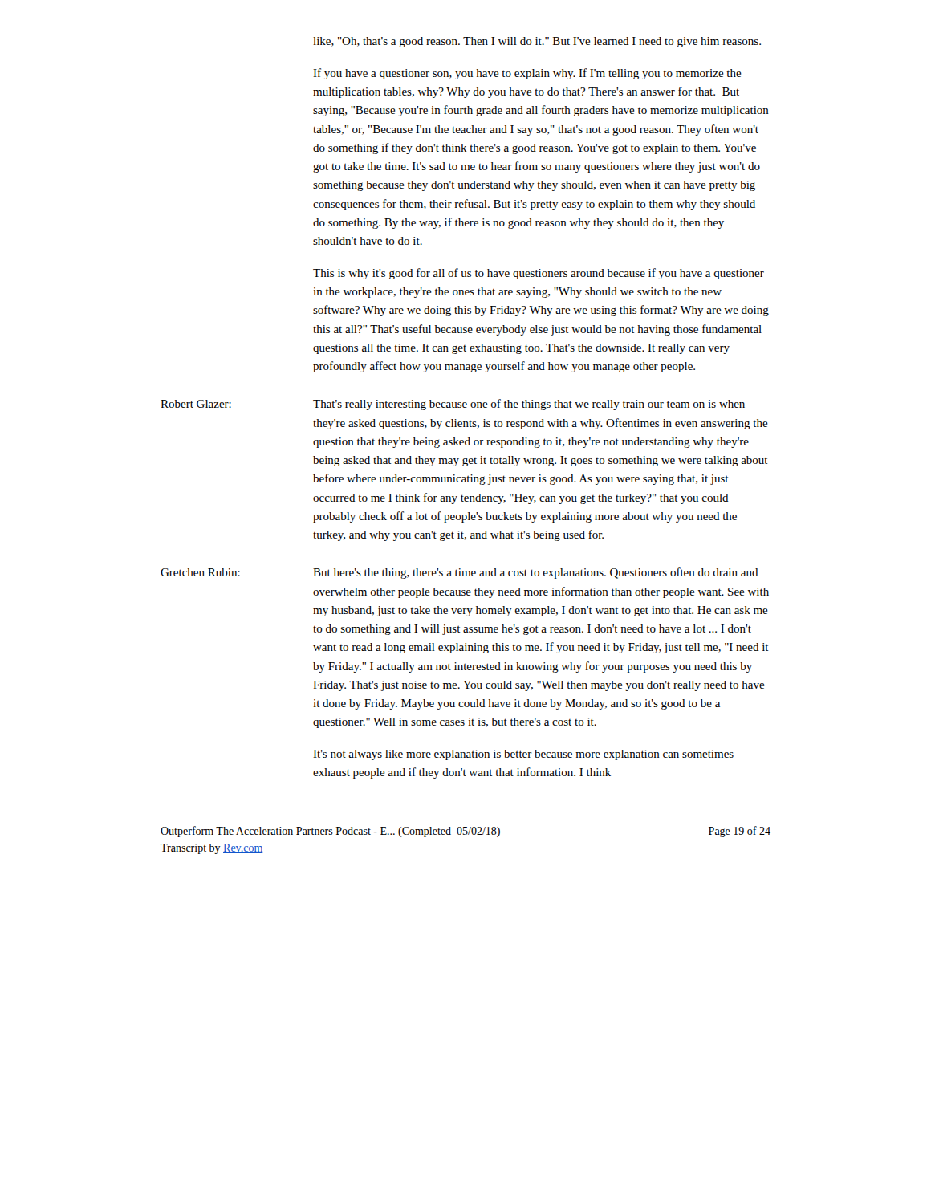like, "Oh, that's a good reason. Then I will do it." But I've learned I need to give him reasons.
If you have a questioner son, you have to explain why. If I'm telling you to memorize the multiplication tables, why? Why do you have to do that? There's an answer for that. But saying, "Because you're in fourth grade and all fourth graders have to memorize multiplication tables," or, "Because I'm the teacher and I say so," that's not a good reason. They often won't do something if they don't think there's a good reason. You've got to explain to them. You've got to take the time. It's sad to me to hear from so many questioners where they just won't do something because they don't understand why they should, even when it can have pretty big consequences for them, their refusal. But it's pretty easy to explain to them why they should do something. By the way, if there is no good reason why they should do it, then they shouldn't have to do it.
This is why it's good for all of us to have questioners around because if you have a questioner in the workplace, they're the ones that are saying, "Why should we switch to the new software? Why are we doing this by Friday? Why are we using this format? Why are we doing this at all?" That's useful because everybody else just would be not having those fundamental questions all the time. It can get exhausting too. That's the downside. It really can very profoundly affect how you manage yourself and how you manage other people.
Robert Glazer:
That's really interesting because one of the things that we really train our team on is when they're asked questions, by clients, is to respond with a why. Oftentimes in even answering the question that they're being asked or responding to it, they're not understanding why they're being asked that and they may get it totally wrong. It goes to something we were talking about before where under-communicating just never is good. As you were saying that, it just occurred to me I think for any tendency, "Hey, can you get the turkey?" that you could probably check off a lot of people's buckets by explaining more about why you need the turkey, and why you can't get it, and what it's being used for.
Gretchen Rubin:
But here's the thing, there's a time and a cost to explanations. Questioners often do drain and overwhelm other people because they need more information than other people want. See with my husband, just to take the very homely example, I don't want to get into that. He can ask me to do something and I will just assume he's got a reason. I don't need to have a lot ... I don't want to read a long email explaining this to me. If you need it by Friday, just tell me, "I need it by Friday." I actually am not interested in knowing why for your purposes you need this by Friday. That's just noise to me. You could say, "Well then maybe you don't really need to have it done by Friday. Maybe you could have it done by Monday, and so it's good to be a questioner." Well in some cases it is, but there's a cost to it.
It's not always like more explanation is better because more explanation can sometimes exhaust people and if they don't want that information. I think
Outperform The Acceleration Partners Podcast - E... (Completed 05/02/18)
Transcript by Rev.com
Page 19 of 24